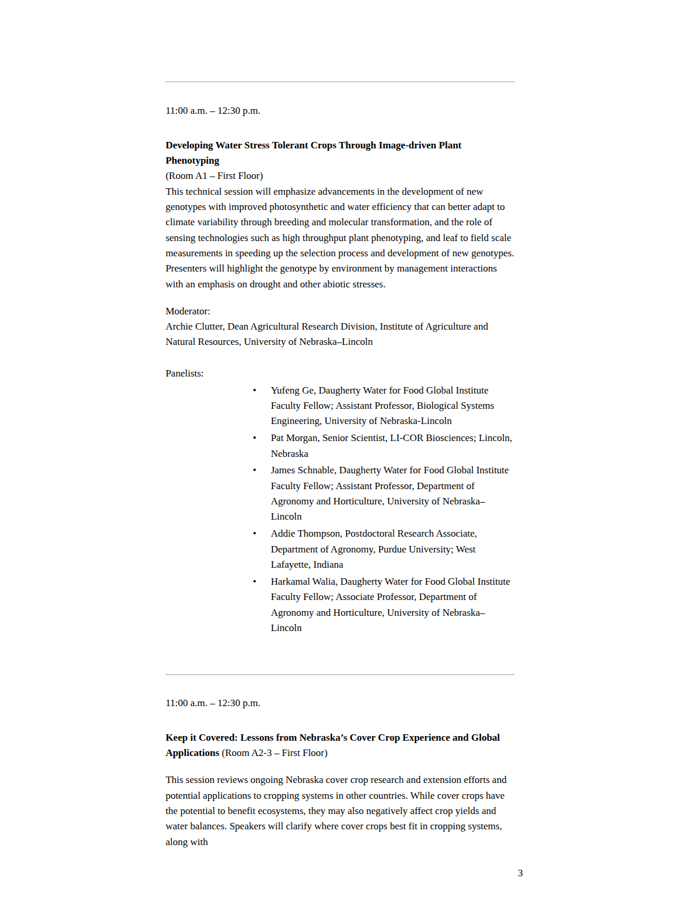11:00 a.m. – 12:30 p.m.
Developing Water Stress Tolerant Crops Through Image-driven Plant Phenotyping
(Room A1 – First Floor)
This technical session will emphasize advancements in the development of new genotypes with improved photosynthetic and water efficiency that can better adapt to climate variability through breeding and molecular transformation, and the role of sensing technologies such as high throughput plant phenotyping, and leaf to field scale measurements in speeding up the selection process and development of new genotypes. Presenters will highlight the genotype by environment by management interactions with an emphasis on drought and other abiotic stresses.
Moderator:
Archie Clutter, Dean Agricultural Research Division, Institute of Agriculture and Natural Resources, University of Nebraska–Lincoln
Panelists:
Yufeng Ge, Daugherty Water for Food Global Institute Faculty Fellow; Assistant Professor, Biological Systems Engineering, University of Nebraska-Lincoln
Pat Morgan, Senior Scientist, LI-COR Biosciences; Lincoln, Nebraska
James Schnable, Daugherty Water for Food Global Institute Faculty Fellow; Assistant Professor, Department of Agronomy and Horticulture, University of Nebraska–Lincoln
Addie Thompson, Postdoctoral Research Associate, Department of Agronomy, Purdue University; West Lafayette, Indiana
Harkamal Walia, Daugherty Water for Food Global Institute Faculty Fellow; Associate Professor, Department of Agronomy and Horticulture, University of Nebraska–Lincoln
11:00 a.m. – 12:30 p.m.
Keep it Covered: Lessons from Nebraska’s Cover Crop Experience and Global Applications (Room A2-3 – First Floor)
This session reviews ongoing Nebraska cover crop research and extension efforts and potential applications to cropping systems in other countries. While cover crops have the potential to benefit ecosystems, they may also negatively affect crop yields and water balances. Speakers will clarify where cover crops best fit in cropping systems, along with
3